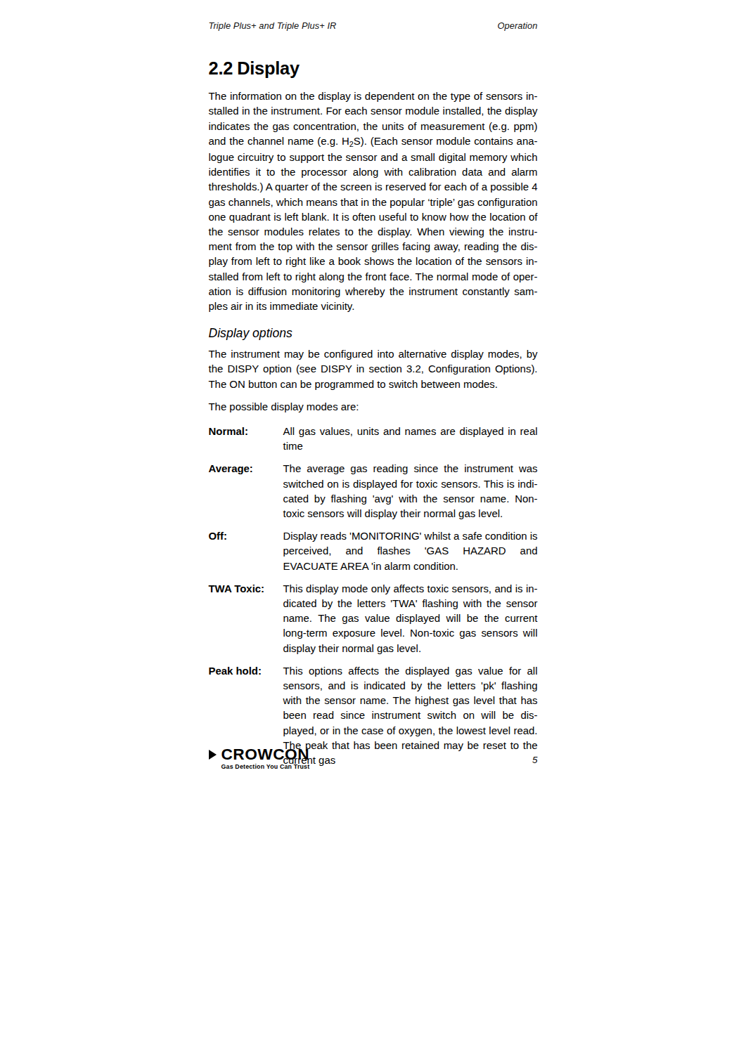Triple Plus+ and Triple Plus+ IR
Operation
2.2 Display
The information on the display is dependent on the type of sensors installed in the instrument. For each sensor module installed, the display indicates the gas concentration, the units of measurement (e.g. ppm) and the channel name (e.g. H2S). (Each sensor module contains analogue circuitry to support the sensor and a small digital memory which identifies it to the processor along with calibration data and alarm thresholds.) A quarter of the screen is reserved for each of a possible 4 gas channels, which means that in the popular ‘triple’ gas configuration one quadrant is left blank. It is often useful to know how the location of the sensor modules relates to the display. When viewing the instrument from the top with the sensor grilles facing away, reading the display from left to right like a book shows the location of the sensors installed from left to right along the front face. The normal mode of operation is diffusion monitoring whereby the instrument constantly samples air in its immediate vicinity.
Display options
The instrument may be configured into alternative display modes, by the DISPY option (see DISPY in section 3.2, Configuration Options). The ON button can be programmed to switch between modes.
The possible display modes are:
Normal:
All gas values, units and names are displayed in real time
Average:
The average gas reading since the instrument was switched on is displayed for toxic sensors. This is indicated by flashing 'avg' with the sensor name. Non-toxic sensors will display their normal gas level.
Off:
Display reads 'MONITORING' whilst a safe condition is perceived, and flashes 'GAS HAZARD and EVACUATE AREA 'in alarm condition.
TWA Toxic:
This display mode only affects toxic sensors, and is indicated by the letters 'TWA' flashing with the sensor name. The gas value displayed will be the current long-term exposure level. Non-toxic gas sensors will display their normal gas level.
Peak hold:
This options affects the displayed gas value for all sensors, and is indicated by the letters 'pk' flashing with the sensor name. The highest gas level that has been read since instrument switch on will be displayed, or in the case of oxygen, the lowest level read. The peak that has been retained may be reset to the current gas
CROWCON
Gas Detection You Can Trust
5